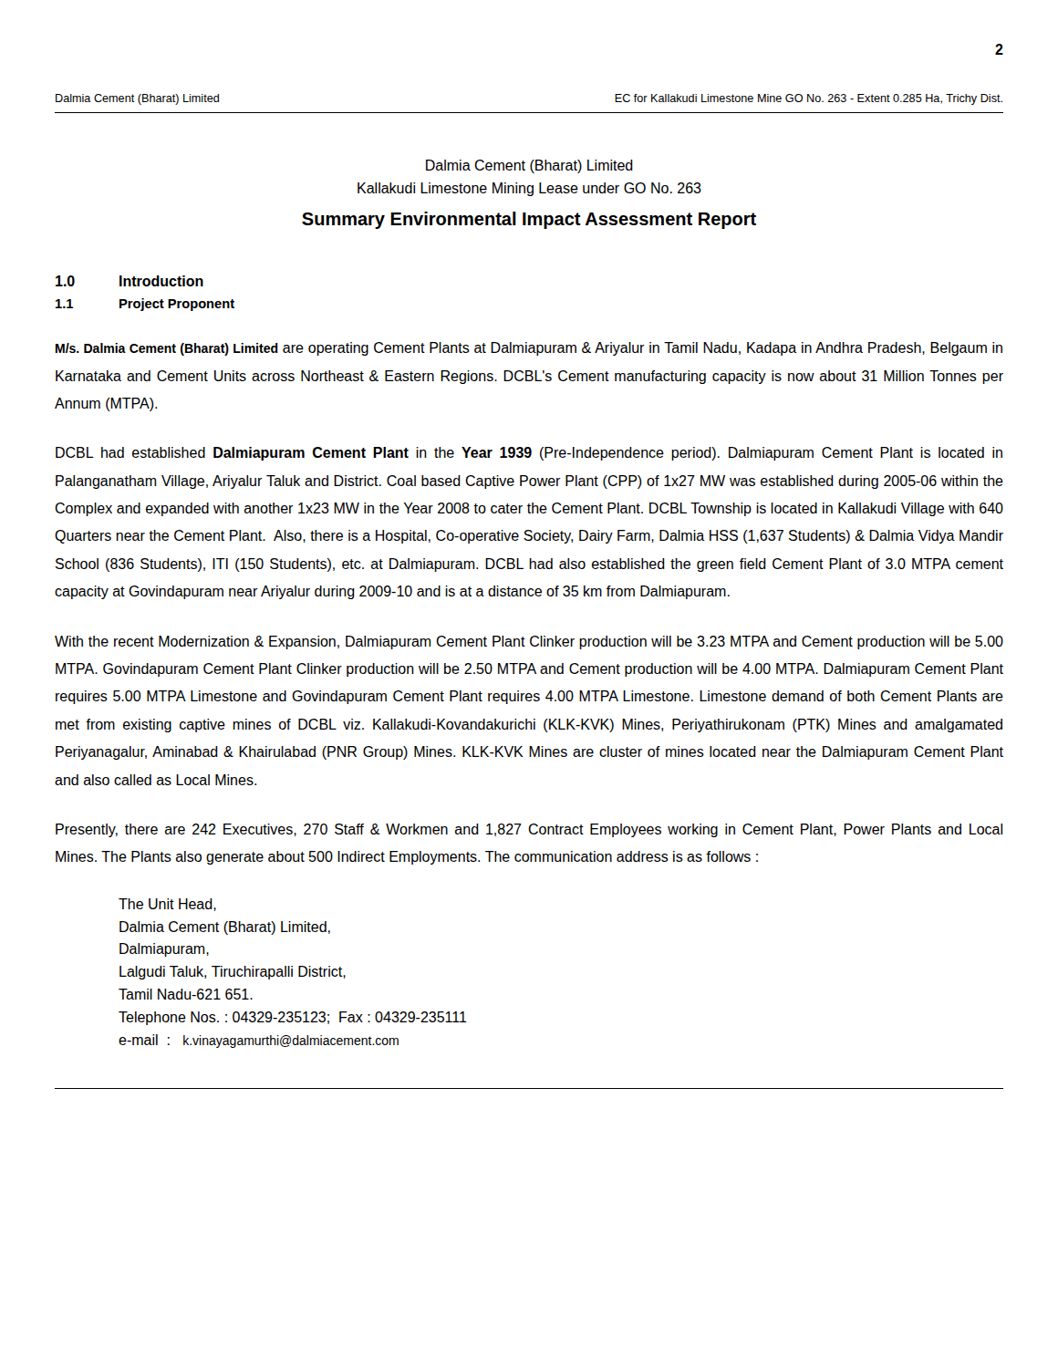2
Dalmia Cement (Bharat) Limited EC for Kallakudi Limestone Mine GO No. 263 - Extent 0.285 Ha, Trichy Dist.
Dalmia Cement (Bharat) Limited
Kallakudi Limestone Mining Lease under GO No. 263
Summary Environmental Impact Assessment Report
1.0 Introduction
1.1 Project Proponent
M/s. Dalmia Cement (Bharat) Limited are operating Cement Plants at Dalmiapuram & Ariyalur in Tamil Nadu, Kadapa in Andhra Pradesh, Belgaum in Karnataka and Cement Units across Northeast & Eastern Regions. DCBL's Cement manufacturing capacity is now about 31 Million Tonnes per Annum (MTPA).
DCBL had established Dalmiapuram Cement Plant in the Year 1939 (Pre-Independence period). Dalmiapuram Cement Plant is located in Palanganatham Village, Ariyalur Taluk and District. Coal based Captive Power Plant (CPP) of 1x27 MW was established during 2005-06 within the Complex and expanded with another 1x23 MW in the Year 2008 to cater the Cement Plant. DCBL Township is located in Kallakudi Village with 640 Quarters near the Cement Plant. Also, there is a Hospital, Co-operative Society, Dairy Farm, Dalmia HSS (1,637 Students) & Dalmia Vidya Mandir School (836 Students), ITI (150 Students), etc. at Dalmiapuram. DCBL had also established the green field Cement Plant of 3.0 MTPA cement capacity at Govindapuram near Ariyalur during 2009-10 and is at a distance of 35 km from Dalmiapuram.
With the recent Modernization & Expansion, Dalmiapuram Cement Plant Clinker production will be 3.23 MTPA and Cement production will be 5.00 MTPA. Govindapuram Cement Plant Clinker production will be 2.50 MTPA and Cement production will be 4.00 MTPA. Dalmiapuram Cement Plant requires 5.00 MTPA Limestone and Govindapuram Cement Plant requires 4.00 MTPA Limestone. Limestone demand of both Cement Plants are met from existing captive mines of DCBL viz. Kallakudi-Kovandakurichi (KLK-KVK) Mines, Periyathirukonam (PTK) Mines and amalgamated Periyanagalur, Aminabad & Khairulabad (PNR Group) Mines. KLK-KVK Mines are cluster of mines located near the Dalmiapuram Cement Plant and also called as Local Mines.
Presently, there are 242 Executives, 270 Staff & Workmen and 1,827 Contract Employees working in Cement Plant, Power Plants and Local Mines. The Plants also generate about 500 Indirect Employments. The communication address is as follows :
The Unit Head,
Dalmia Cement (Bharat) Limited,
Dalmiapuram,
Lalgudi Taluk, Tiruchirapalli District,
Tamil Nadu-621 651.
Telephone Nos. : 04329-235123; Fax : 04329-235111
e-mail : k.vinayagamurthi@dalmiacement.com